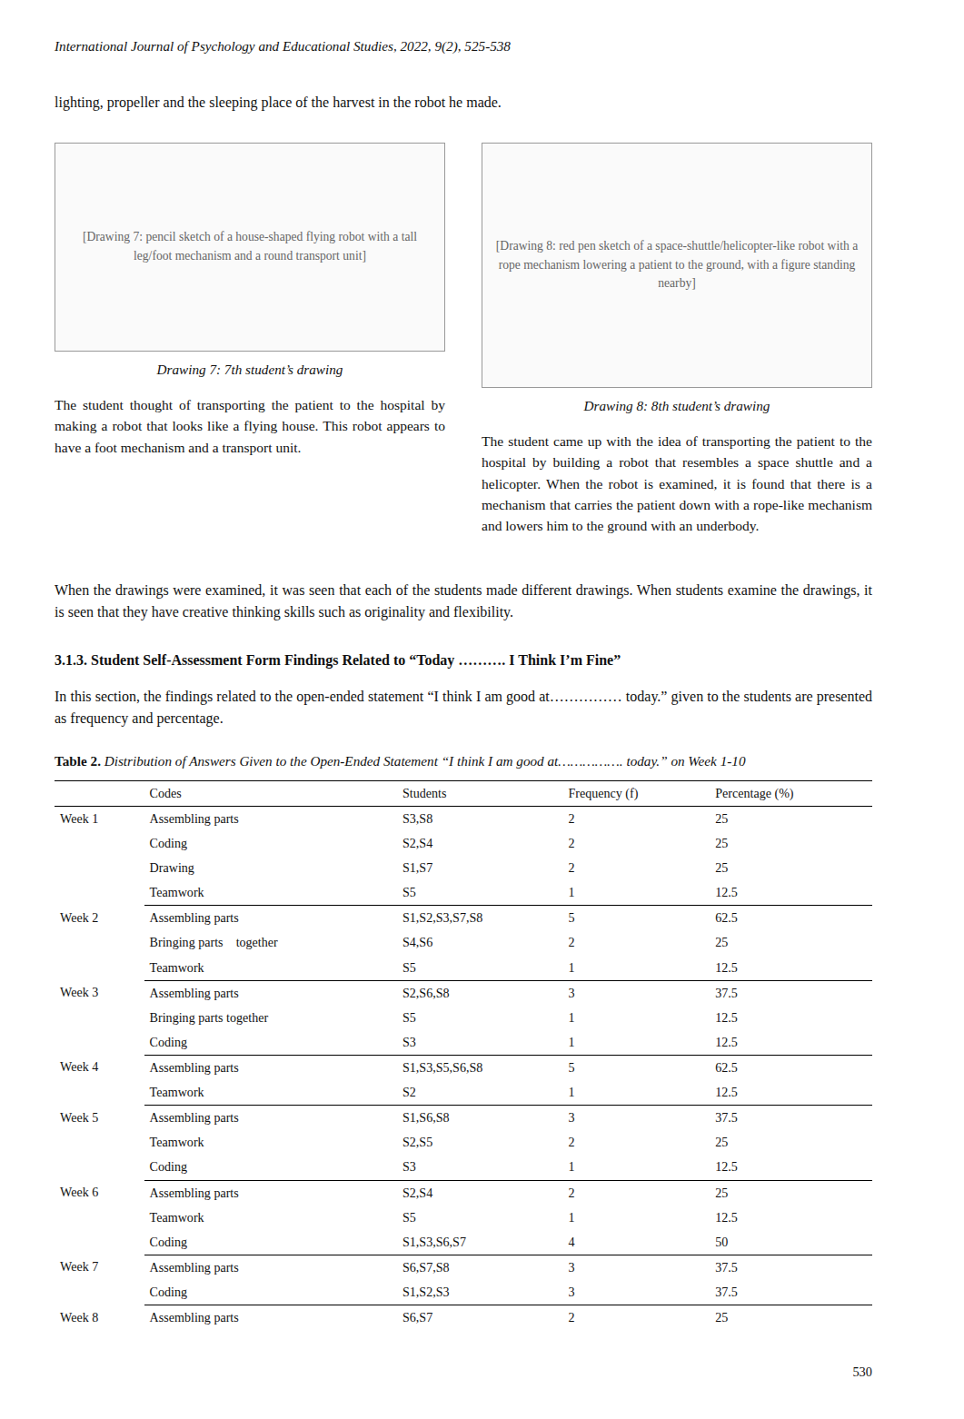International Journal of Psychology and Educational Studies, 2022, 9(2), 525-538
lighting, propeller and the sleeping place of the harvest in the robot he made.
[Drawing 7: pencil sketch of a house-shaped flying robot with a tall leg/foot mechanism and a round transport unit]
Drawing 7: 7th student’s drawing
The student thought of transporting the patient to the hospital by making a robot that looks like a flying house. This robot appears to have a foot mechanism and a transport unit.
[Drawing 8: red pen sketch of a space-shuttle/helicopter-like robot with a rope mechanism lowering a patient to the ground, with a figure standing nearby]
Drawing 8: 8th student’s drawing
The student came up with the idea of transporting the patient to the hospital by building a robot that resembles a space shuttle and a helicopter. When the robot is examined, it is found that there is a mechanism that carries the patient down with a rope-like mechanism and lowers him to the ground with an underbody.
When the drawings were examined, it was seen that each of the students made different drawings. When students examine the drawings, it is seen that they have creative thinking skills such as originality and flexibility.
3.1.3. Student Self-Assessment Form Findings Related to “Today ………. I Think I’m Fine”
In this section, the findings related to the open-ended statement “I think I am good at…………… today.” given to the students are presented as frequency and percentage.
Table 2. Distribution of Answers Given to the Open-Ended Statement “I think I am good at……………. today.” on Week 1-10
| | Codes | Students | Frequency (f) | Percentage (%) |
| --- | --- | --- | --- | --- |
| Week 1 | Assembling parts | S3,S8 | 2 | 25 |
| Coding | S2,S4 | 2 | 25 |
| Drawing | S1,S7 | 2 | 25 |
| Teamwork | S5 | 1 | 12.5 |
| Week 2 | Assembling parts | S1,S2,S3,S7,S8 | 5 | 62.5 |
| Bringing parts together | S4,S6 | 2 | 25 |
| Teamwork | S5 | 1 | 12.5 |
| Week 3 | Assembling parts | S2,S6,S8 | 3 | 37.5 |
| Bringing parts together | S5 | 1 | 12.5 |
| Coding | S3 | 1 | 12.5 |
| Week 4 | Assembling parts | S1,S3,S5,S6,S8 | 5 | 62.5 |
| Teamwork | S2 | 1 | 12.5 |
| Week 5 | Assembling parts | S1,S6,S8 | 3 | 37.5 |
| Teamwork | S2,S5 | 2 | 25 |
| Coding | S3 | 1 | 12.5 |
| Week 6 | Assembling parts | S2,S4 | 2 | 25 |
| Teamwork | S5 | 1 | 12.5 |
| Coding | S1,S3,S6,S7 | 4 | 50 |
| Week 7 | Assembling parts | S6,S7,S8 | 3 | 37.5 |
| Coding | S1,S2,S3 | 3 | 37.5 |
| Week 8 | Assembling parts | S6,S7 | 2 | 25 |
530